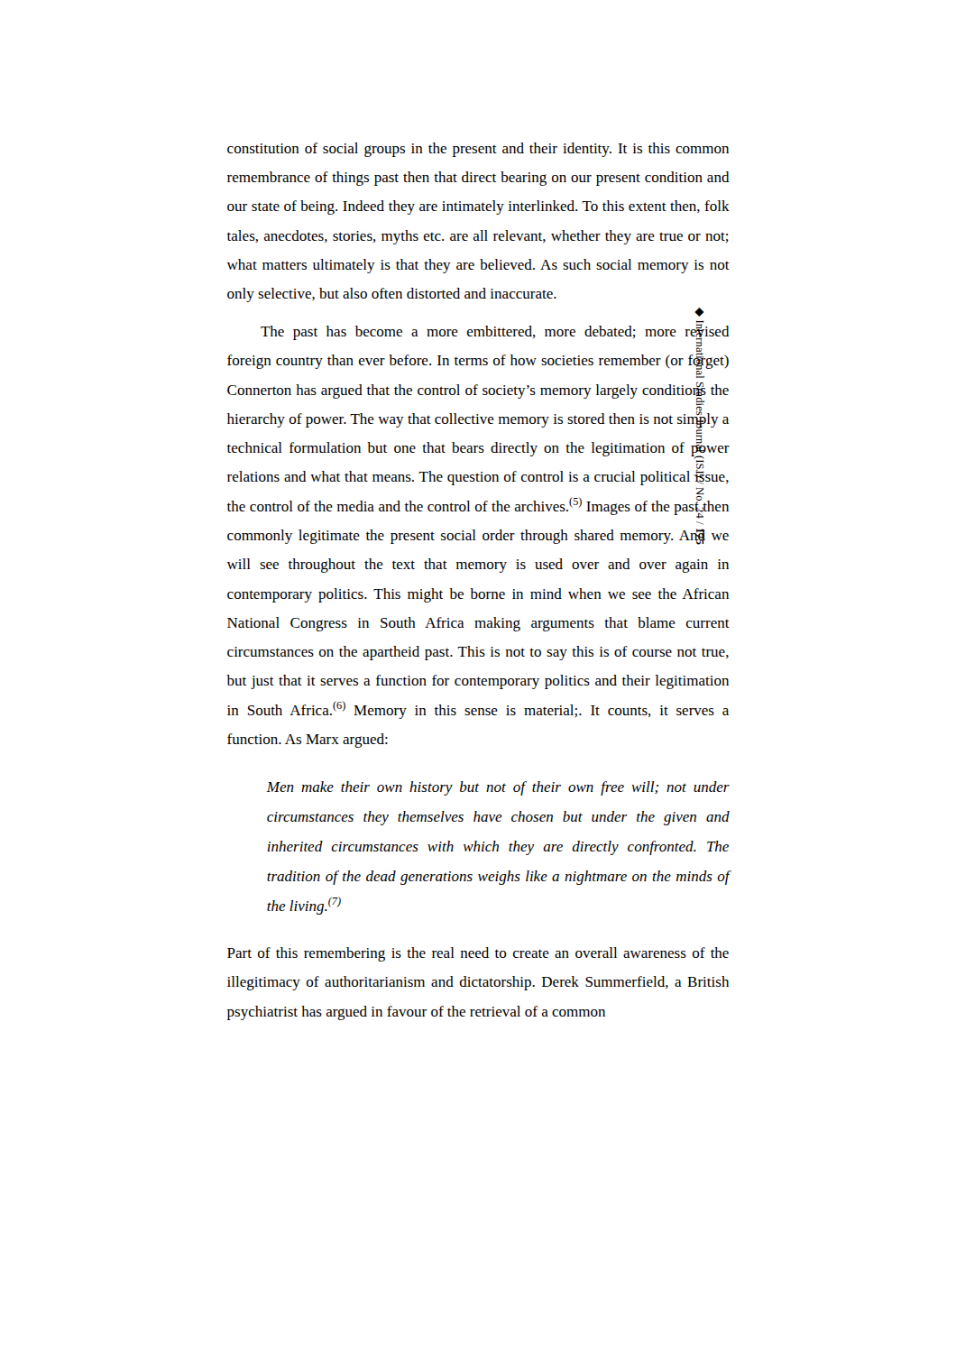◆ International Studies Journal (ISJ) / No. 24 / 175
constitution of social groups in the present and their identity. It is this common remembrance of things past then that direct bearing on our present condition and our state of being. Indeed they are intimately interlinked. To this extent then, folk tales, anecdotes, stories, myths etc. are all relevant, whether they are true or not; what matters ultimately is that they are believed. As such social memory is not only selective, but also often distorted and inaccurate.
The past has become a more embittered, more debated; more revised foreign country than ever before. In terms of how societies remember (or forget) Connerton has argued that the control of society’s memory largely conditions the hierarchy of power. The way that collective memory is stored then is not simply a technical formulation but one that bears directly on the legitimation of power relations and what that means. The question of control is a crucial political issue, the control of the media and the control of the archives.(5) Images of the past then commonly legitimate the present social order through shared memory. And we will see throughout the text that memory is used over and over again in contemporary politics. This might be borne in mind when we see the African National Congress in South Africa making arguments that blame current circumstances on the apartheid past. This is not to say this is of course not true, but just that it serves a function for contemporary politics and their legitimation in South Africa.(6) Memory in this sense is material;. It counts, it serves a function. As Marx argued:
Men make their own history but not of their own free will; not under circumstances they themselves have chosen but under the given and inherited circumstances with which they are directly confronted. The tradition of the dead generations weighs like a nightmare on the minds of the living.(7)
Part of this remembering is the real need to create an overall awareness of the illegitimacy of authoritarianism and dictatorship. Derek Summerfield, a British psychiatrist has argued in favour of the retrieval of a common